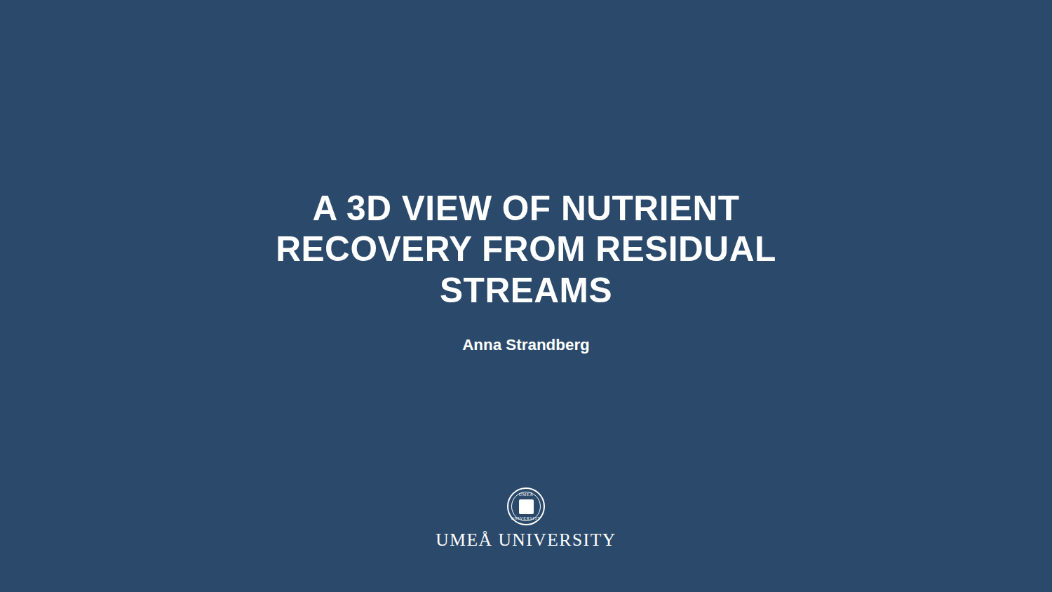A 3D view of nutrient recovery from residual streams
Anna Strandberg
UMEÅ UNIVERSITY
UMEÅ UNIVERSITY